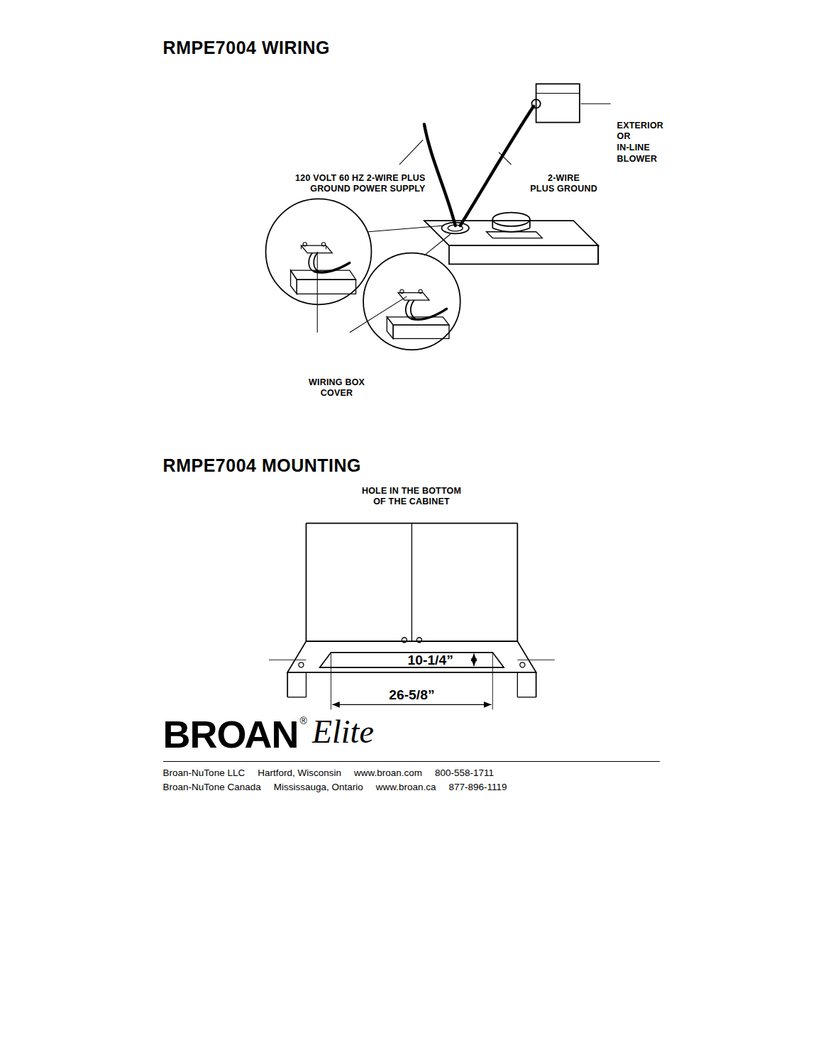RMPE7004 WIRING
EXTERIOR OR
IN-LINE BLOWER
2-WIRE
PLUS GROUND
120 VOLT 60 HZ 2-WIRE PLUS
GROUND POWER SUPPLY
WIRING BOX
COVER
RMPE7004 MOUNTING
HOLE IN THE BOTTOM
OF THE CABINET
26-5/8” 10-1/4”
BROAN®
Elite
Broan-NuTone LLC Hartford, Wisconsin www.broan.com 800-558-1711
Broan-NuTone Canada Mississauga, Ontario www.broan.ca 877-896-1119